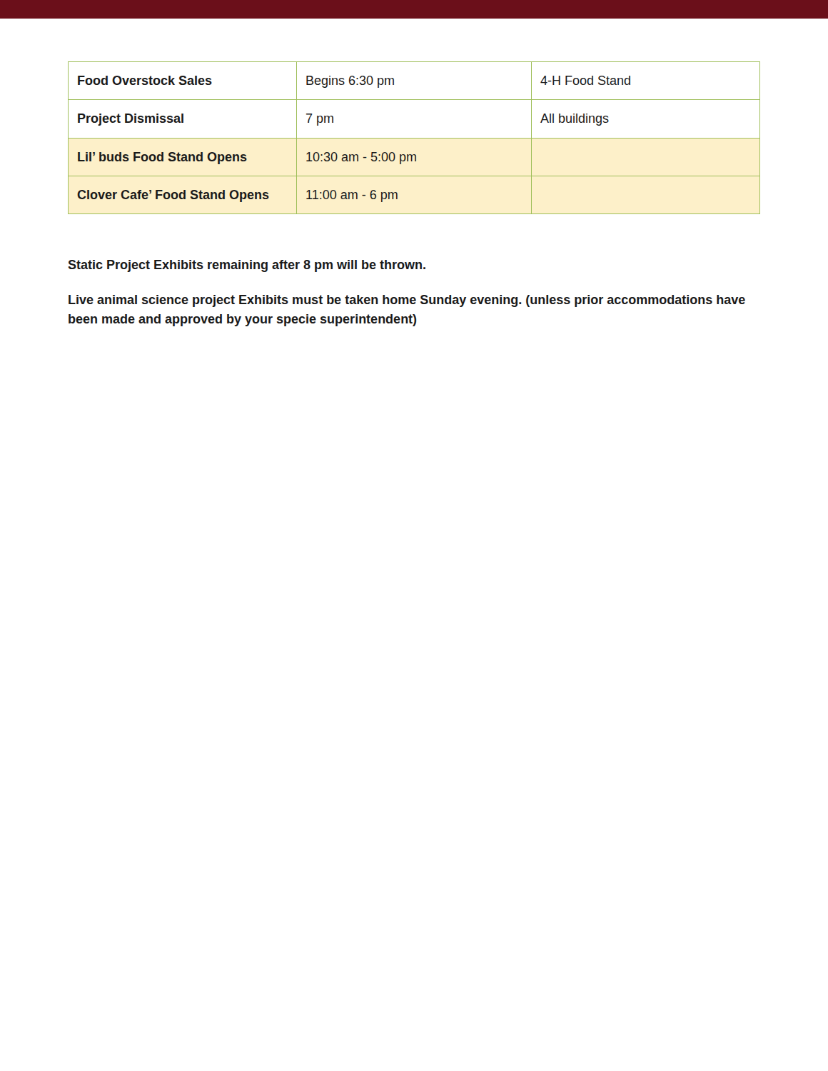| Food Overstock Sales | Begins 6:30 pm | 4-H Food Stand |
| Project Dismissal | 7 pm | All buildings |
| Lil’ buds Food Stand Opens | 10:30 am - 5:00 pm | |
| Clover Cafe’ Food Stand Opens | 11:00 am - 6 pm | |
Static Project Exhibits remaining after 8 pm will be thrown.
Live animal science project Exhibits must be taken home Sunday evening. (unless prior accommodations have been made and approved by your specie superintendent)